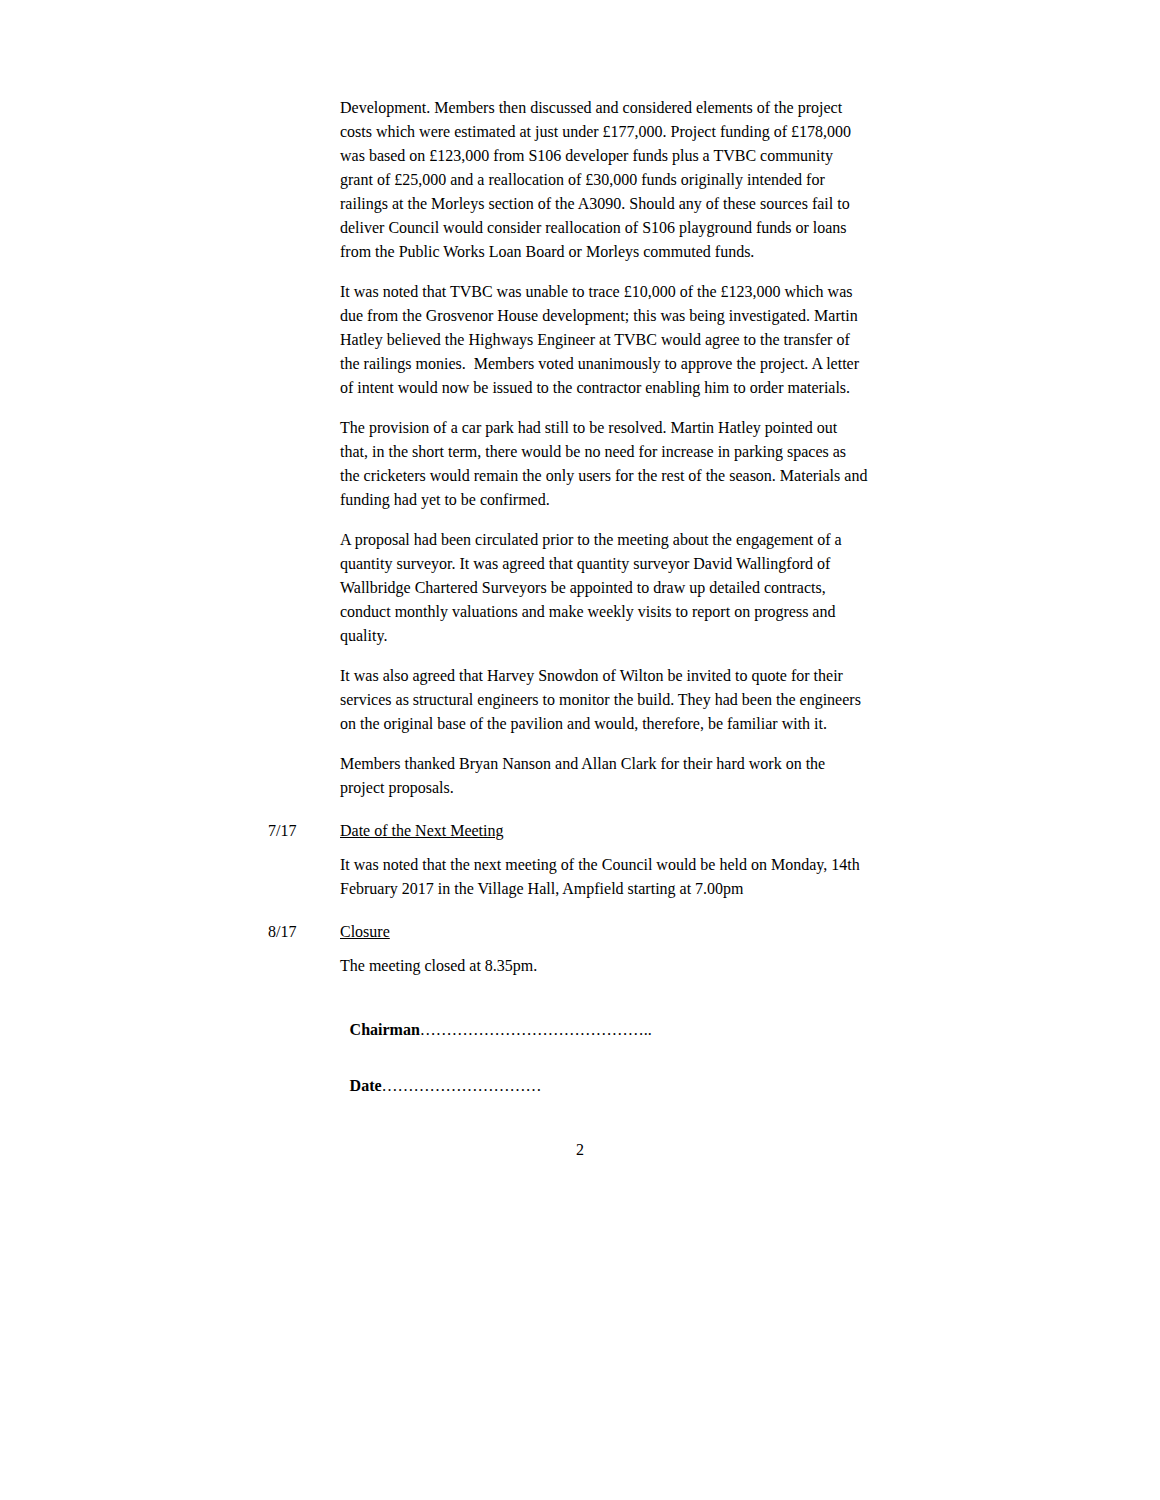Development. Members then discussed and considered elements of the project costs which were estimated at just under £177,000. Project funding of £178,000 was based on £123,000 from S106 developer funds plus a TVBC community grant of £25,000 and a reallocation of £30,000 funds originally intended for railings at the Morleys section of the A3090. Should any of these sources fail to deliver Council would consider reallocation of S106 playground funds or loans from the Public Works Loan Board or Morleys commuted funds.
It was noted that TVBC was unable to trace £10,000 of the £123,000 which was due from the Grosvenor House development; this was being investigated. Martin Hatley believed the Highways Engineer at TVBC would agree to the transfer of the railings monies. Members voted unanimously to approve the project. A letter of intent would now be issued to the contractor enabling him to order materials.
The provision of a car park had still to be resolved. Martin Hatley pointed out that, in the short term, there would be no need for increase in parking spaces as the cricketers would remain the only users for the rest of the season. Materials and funding had yet to be confirmed.
A proposal had been circulated prior to the meeting about the engagement of a quantity surveyor. It was agreed that quantity surveyor David Wallingford of Wallbridge Chartered Surveyors be appointed to draw up detailed contracts, conduct monthly valuations and make weekly visits to report on progress and quality.
It was also agreed that Harvey Snowdon of Wilton be invited to quote for their services as structural engineers to monitor the build. They had been the engineers on the original base of the pavilion and would, therefore, be familiar with it.
Members thanked Bryan Nanson and Allan Clark for their hard work on the project proposals.
7/17
Date of the Next Meeting
It was noted that the next meeting of the Council would be held on Monday, 14th February 2017 in the Village Hall, Ampfield starting at 7.00pm
8/17
Closure
The meeting closed at 8.35pm.
Chairman……………………………………..
Date…………………………
2